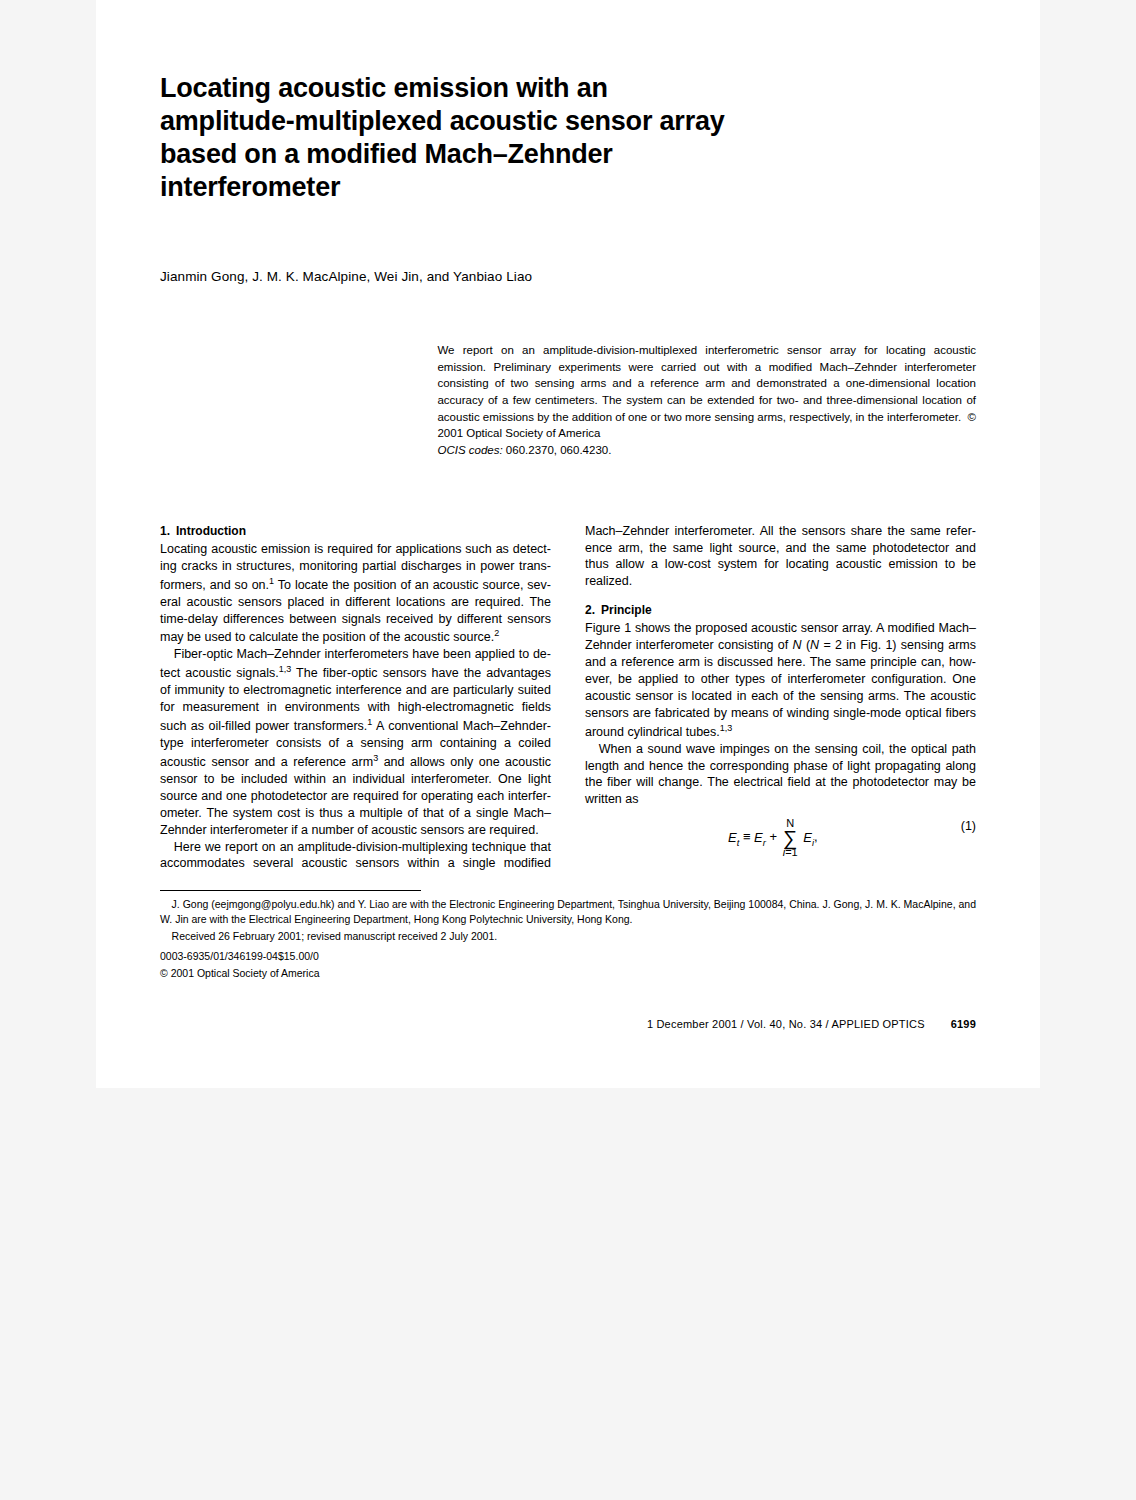Locating acoustic emission with an
amplitude-multiplexed acoustic sensor array
based on a modified Mach–Zehnder
interferometer
Jianmin Gong, J. M. K. MacAlpine, Wei Jin, and Yanbiao Liao
We report on an amplitude-division-multiplexed interferometric sensor array for locating acoustic emission. Preliminary experiments were carried out with a modified Mach–Zehnder interferometer consisting of two sensing arms and a reference arm and demonstrated a one-dimensional location accuracy of a few centimeters. The system can be extended for two- and three-dimensional location of acoustic emissions by the addition of one or two more sensing arms, respectively, in the interferometer. © 2001 Optical Society of America
OCIS codes: 060.2370, 060.4230.
1. Introduction
Locating acoustic emission is required for applications such as detecting cracks in structures, monitoring partial discharges in power transformers, and so on.1 To locate the position of an acoustic source, several acoustic sensors placed in different locations are required. The time-delay differences between signals received by different sensors may be used to calculate the position of the acoustic source.2
Fiber-optic Mach–Zehnder interferometers have been applied to detect acoustic signals.1,3 The fiber-optic sensors have the advantages of immunity to electromagnetic interference and are particularly suited for measurement in environments with high-electromagnetic fields such as oil-filled power transformers.1 A conventional Mach–Zehnder-type interferometer consists of a sensing arm containing a coiled acoustic sensor and a reference arm3 and allows only one acoustic sensor to be included within an individual interferometer. One light source and one photodetector are required for operating each interferometer. The system cost is thus a multiple of that of a single Mach–Zehnder interferometer if a number of acoustic sensors are required.
Here we report on an amplitude-division-multiplexing technique that accommodates several acoustic sensors within a single modified Mach–Zehnder interferometer. All the sensors share the same reference arm, the same light source, and the same photodetector and thus allow a low-cost system for locating acoustic emission to be realized.
2. Principle
Figure 1 shows the proposed acoustic sensor array. A modified Mach–Zehnder interferometer consisting of N (N = 2 in Fig. 1) sensing arms and a reference arm is discussed here. The same principle can, however, be applied to other types of interferometer configuration. One acoustic sensor is located in each of the sensing arms. The acoustic sensors are fabricated by means of winding single-mode optical fibers around cylindrical tubes.1,3
When a sound wave impinges on the sensing coil, the optical path length and hence the corresponding phase of light propagating along the fiber will change. The electrical field at the photodetector may be written as
(1) Et ≡ Er + N∑i=1 Ei,
J. Gong (eejmgong@polyu.edu.hk) and Y. Liao are with the Electronic Engineering Department, Tsinghua University, Beijing 100084, China. J. Gong, J. M. K. MacAlpine, and W. Jin are with the Electrical Engineering Department, Hong Kong Polytechnic University, Hong Kong.
Received 26 February 2001; revised manuscript received 2 July 2001.
0003-6935/01/346199-04$15.00/0
© 2001 Optical Society of America
1 December 2001 / Vol. 40, No. 34 / APPLIED OPTICS6199